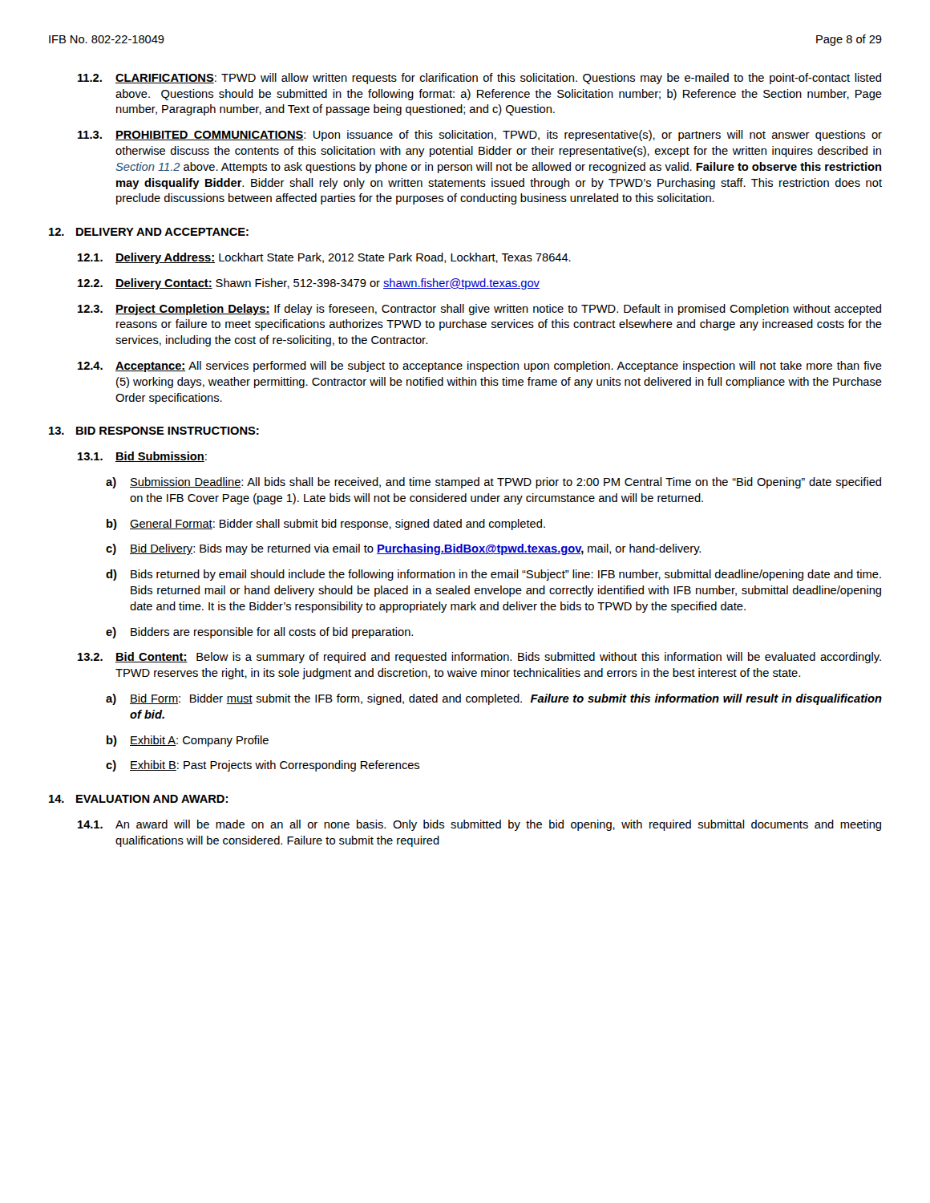IFB No. 802-22-18049
Page 8 of 29
11.2.
CLARIFICATIONS: TPWD will allow written requests for clarification of this solicitation. Questions may be e-mailed to the point-of-contact listed above. Questions should be submitted in the following format: a) Reference the Solicitation number; b) Reference the Section number, Page number, Paragraph number, and Text of passage being questioned; and c) Question.
11.3.
PROHIBITED COMMUNICATIONS: Upon issuance of this solicitation, TPWD, its representative(s), or partners will not answer questions or otherwise discuss the contents of this solicitation with any potential Bidder or their representative(s), except for the written inquires described in Section 11.2 above. Attempts to ask questions by phone or in person will not be allowed or recognized as valid. Failure to observe this restriction may disqualify Bidder. Bidder shall rely only on written statements issued through or by TPWD’s Purchasing staff. This restriction does not preclude discussions between affected parties for the purposes of conducting business unrelated to this solicitation.
12.
Delivery and Acceptance:
12.1.
Delivery Address: Lockhart State Park, 2012 State Park Road, Lockhart, Texas 78644.
12.2.
Delivery Contact: Shawn Fisher, 512-398-3479 or shawn.fisher@tpwd.texas.gov
12.3.
Project Completion Delays: If delay is foreseen, Contractor shall give written notice to TPWD. Default in promised Completion without accepted reasons or failure to meet specifications authorizes TPWD to purchase services of this contract elsewhere and charge any increased costs for the services, including the cost of re-soliciting, to the Contractor.
12.4.
Acceptance: All services performed will be subject to acceptance inspection upon completion. Acceptance inspection will not take more than five (5) working days, weather permitting. Contractor will be notified within this time frame of any units not delivered in full compliance with the Purchase Order specifications.
13.
Bid Response Instructions:
13.1.
Bid Submission:
a)
Submission Deadline: All bids shall be received, and time stamped at TPWD prior to 2:00 PM Central Time on the “Bid Opening” date specified on the IFB Cover Page (page 1). Late bids will not be considered under any circumstance and will be returned.
b)
General Format: Bidder shall submit bid response, signed dated and completed.
c)
Bid Delivery: Bids may be returned via email to Purchasing.BidBox@tpwd.texas.gov, mail, or hand-delivery.
d)
Bids returned by email should include the following information in the email “Subject” line: IFB number, submittal deadline/opening date and time. Bids returned mail or hand delivery should be placed in a sealed envelope and correctly identified with IFB number, submittal deadline/opening date and time. It is the Bidder’s responsibility to appropriately mark and deliver the bids to TPWD by the specified date.
e)
Bidders are responsible for all costs of bid preparation.
13.2.
Bid Content: Below is a summary of required and requested information. Bids submitted without this information will be evaluated accordingly. TPWD reserves the right, in its sole judgment and discretion, to waive minor technicalities and errors in the best interest of the state.
a)
Bid Form: Bidder must submit the IFB form, signed, dated and completed. Failure to submit this information will result in disqualification of bid.
b)
Exhibit A: Company Profile
c)
Exhibit B: Past Projects with Corresponding References
14.
Evaluation and Award:
14.1.
An award will be made on an all or none basis. Only bids submitted by the bid opening, with required submittal documents and meeting qualifications will be considered. Failure to submit the required